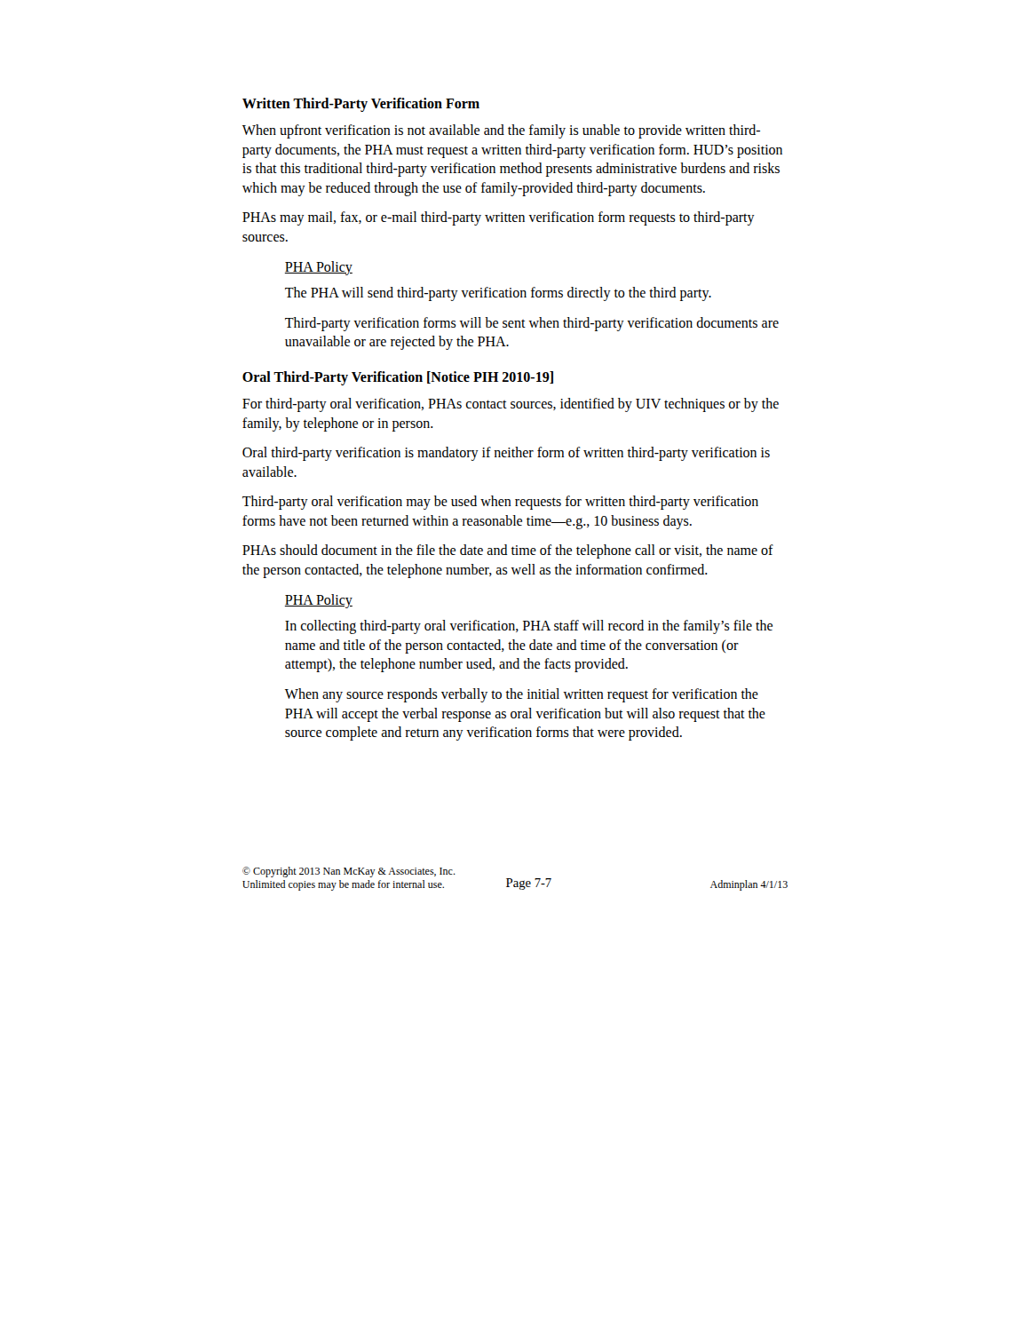Written Third-Party Verification Form
When upfront verification is not available and the family is unable to provide written third-party documents, the PHA must request a written third-party verification form. HUD’s position is that this traditional third-party verification method presents administrative burdens and risks which may be reduced through the use of family-provided third-party documents.
PHAs may mail, fax, or e-mail third-party written verification form requests to third-party sources.
PHA Policy
The PHA will send third-party verification forms directly to the third party.
Third-party verification forms will be sent when third-party verification documents are unavailable or are rejected by the PHA.
Oral Third-Party Verification [Notice PIH 2010-19]
For third-party oral verification, PHAs contact sources, identified by UIV techniques or by the family, by telephone or in person.
Oral third-party verification is mandatory if neither form of written third-party verification is available.
Third-party oral verification may be used when requests for written third-party verification forms have not been returned within a reasonable time—e.g., 10 business days.
PHAs should document in the file the date and time of the telephone call or visit, the name of the person contacted, the telephone number, as well as the information confirmed.
PHA Policy
In collecting third-party oral verification, PHA staff will record in the family’s file the name and title of the person contacted, the date and time of the conversation (or attempt), the telephone number used, and the facts provided.
When any source responds verbally to the initial written request for verification the PHA will accept the verbal response as oral verification but will also request that the source complete and return any verification forms that were provided.
| © Copyright 2013 Nan McKay & Associates, Inc. Unlimited copies may be made for internal use. | Page 7-7 | Adminplan 4/1/13 |